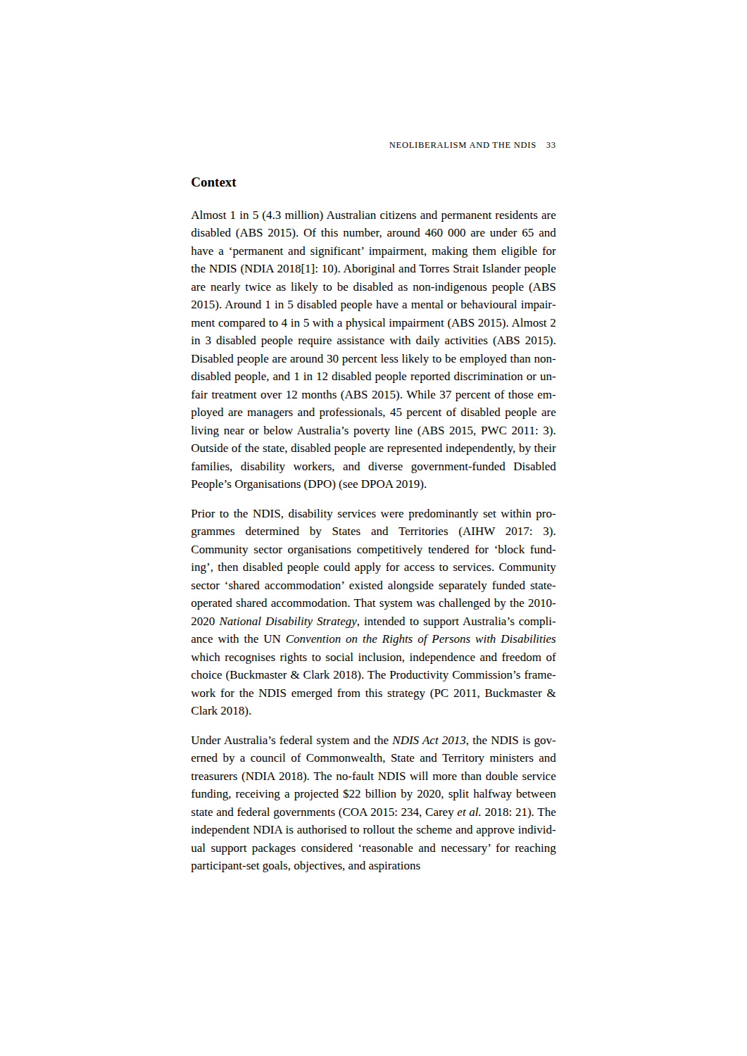NEOLIBERALISM AND THE NDIS33
Context
Almost 1 in 5 (4.3 million) Australian citizens and permanent residents are disabled (ABS 2015). Of this number, around 460 000 are under 65 and have a ‘permanent and significant’ impairment, making them eligible for the NDIS (NDIA 2018[1]: 10). Aboriginal and Torres Strait Islander people are nearly twice as likely to be disabled as non-indigenous people (ABS 2015). Around 1 in 5 disabled people have a mental or behavioural impairment compared to 4 in 5 with a physical impairment (ABS 2015). Almost 2 in 3 disabled people require assistance with daily activities (ABS 2015). Disabled people are around 30 percent less likely to be employed than non-disabled people, and 1 in 12 disabled people reported discrimination or unfair treatment over 12 months (ABS 2015). While 37 percent of those employed are managers and professionals, 45 percent of disabled people are living near or below Australia’s poverty line (ABS 2015, PWC 2011: 3). Outside of the state, disabled people are represented independently, by their families, disability workers, and diverse government-funded Disabled People’s Organisations (DPO) (see DPOA 2019).
Prior to the NDIS, disability services were predominantly set within programmes determined by States and Territories (AIHW 2017: 3). Community sector organisations competitively tendered for ‘block funding’, then disabled people could apply for access to services. Community sector ‘shared accommodation’ existed alongside separately funded state-operated shared accommodation. That system was challenged by the 2010-2020 National Disability Strategy, intended to support Australia’s compliance with the UN Convention on the Rights of Persons with Disabilities which recognises rights to social inclusion, independence and freedom of choice (Buckmaster & Clark 2018). The Productivity Commission’s framework for the NDIS emerged from this strategy (PC 2011, Buckmaster & Clark 2018).
Under Australia’s federal system and the NDIS Act 2013, the NDIS is governed by a council of Commonwealth, State and Territory ministers and treasurers (NDIA 2018). The no-fault NDIS will more than double service funding, receiving a projected $22 billion by 2020, split halfway between state and federal governments (COA 2015: 234, Carey et al. 2018: 21). The independent NDIA is authorised to rollout the scheme and approve individual support packages considered ‘reasonable and necessary’ for reaching participant-set goals, objectives, and aspirations